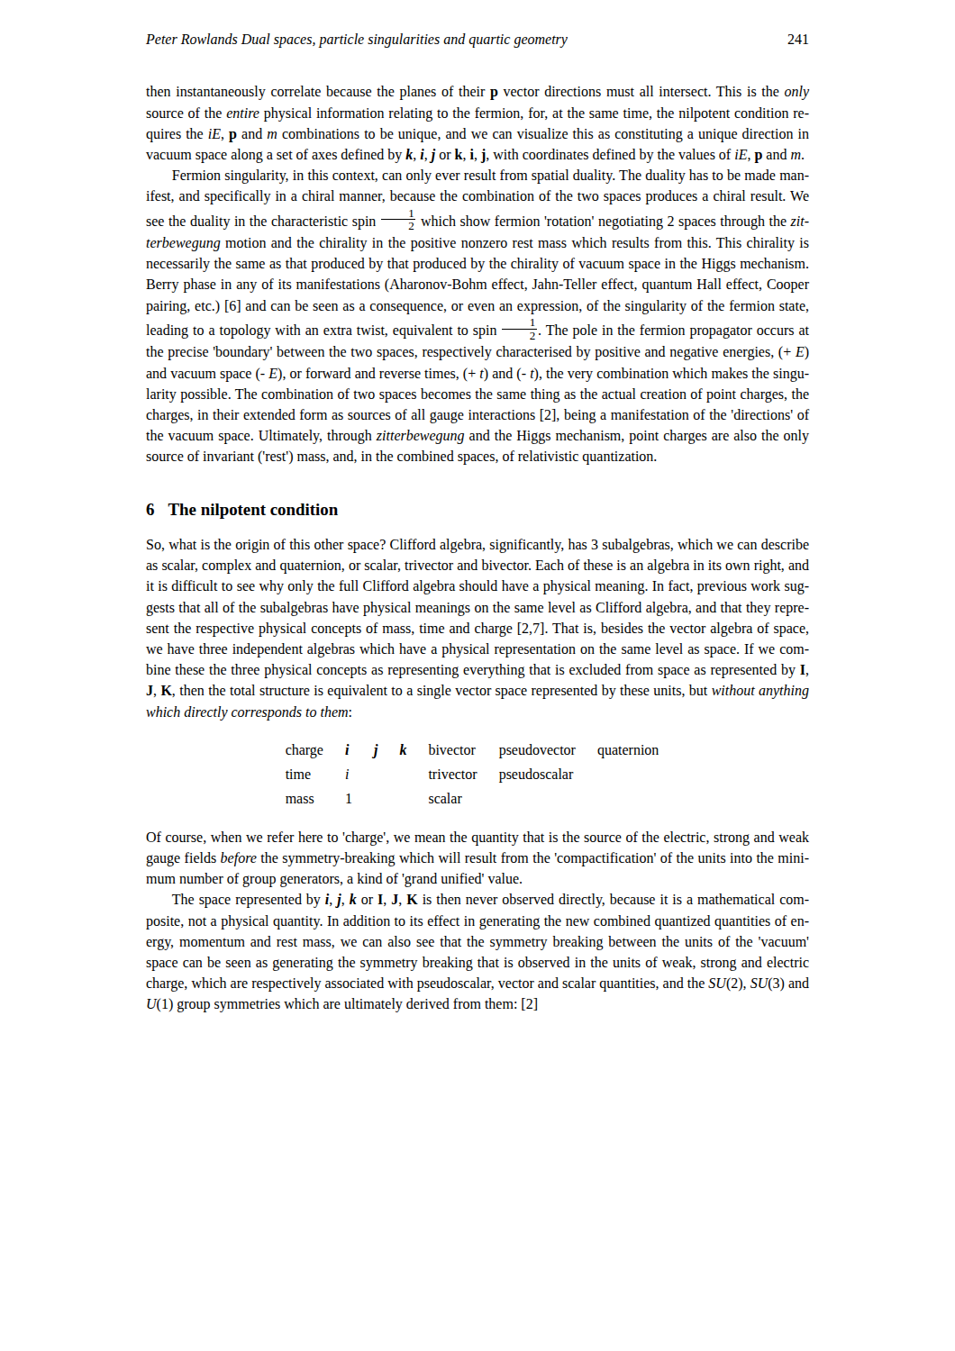Peter Rowlands Dual spaces, particle singularities and quartic geometry 241
then instantaneously correlate because the planes of their p vector directions must all intersect. This is the only source of the entire physical information relating to the fermion, for, at the same time, the nilpotent condition requires the iE, p and m combinations to be unique, and we can visualize this as constituting a unique direction in vacuum space along a set of axes defined by k, i, j or k, i, j, with coordinates defined by the values of iE, p and m.
Fermion singularity, in this context, can only ever result from spatial duality. The duality has to be made manifest, and specifically in a chiral manner, because the combination of the two spaces produces a chiral result. We see the duality in the characteristic spin 12 which show fermion 'rotation' negotiating 2 spaces through the zitterbewegung motion and the chirality in the positive nonzero rest mass which results from this. This chirality is necessarily the same as that produced by that produced by the chirality of vacuum space in the Higgs mechanism. Berry phase in any of its manifestations (Aharonov-Bohm effect, Jahn-Teller effect, quantum Hall effect, Cooper pairing, etc.) [6] and can be seen as a consequence, or even an expression, of the singularity of the fermion state, leading to a topology with an extra twist, equivalent to spin 12. The pole in the fermion propagator occurs at the precise 'boundary' between the two spaces, respectively characterised by positive and negative energies, (+ E) and vacuum space (- E), or forward and reverse times, (+ t) and (- t), the very combination which makes the singularity possible. The combination of two spaces becomes the same thing as the actual creation of point charges, the charges, in their extended form as sources of all gauge interactions [2], being a manifestation of the 'directions' of the vacuum space. Ultimately, through zitterbewegung and the Higgs mechanism, point charges are also the only source of invariant ('rest') mass, and, in the combined spaces, of relativistic quantization.
6 The nilpotent condition
So, what is the origin of this other space? Clifford algebra, significantly, has 3 subalgebras, which we can describe as scalar, complex and quaternion, or scalar, trivector and bivector. Each of these is an algebra in its own right, and it is difficult to see why only the full Clifford algebra should have a physical meaning. In fact, previous work suggests that all of the subalgebras have physical meanings on the same level as Clifford algebra, and that they represent the respective physical concepts of mass, time and charge [2,7]. That is, besides the vector algebra of space, we have three independent algebras which have a physical representation on the same level as space. If we combine these the three physical concepts as representing everything that is excluded from space as represented by I, J, K, then the total structure is equivalent to a single vector space represented by these units, but without anything which directly corresponds to them:
| charge | i | j | k | bivector | pseudovector | quaternion |
| time | i | | | trivector | pseudoscalar | |
| mass | 1 | | | scalar | | |
Of course, when we refer here to 'charge', we mean the quantity that is the source of the electric, strong and weak gauge fields before the symmetry-breaking which will result from the 'compactification' of the units into the minimum number of group generators, a kind of 'grand unified' value.
The space represented by i, j, k or I, J, K is then never observed directly, because it is a mathematical composite, not a physical quantity. In addition to its effect in generating the new combined quantized quantities of energy, momentum and rest mass, we can also see that the symmetry breaking between the units of the 'vacuum' space can be seen as generating the symmetry breaking that is observed in the units of weak, strong and electric charge, which are respectively associated with pseudoscalar, vector and scalar quantities, and the SU(2), SU(3) and U(1) group symmetries which are ultimately derived from them: [2]